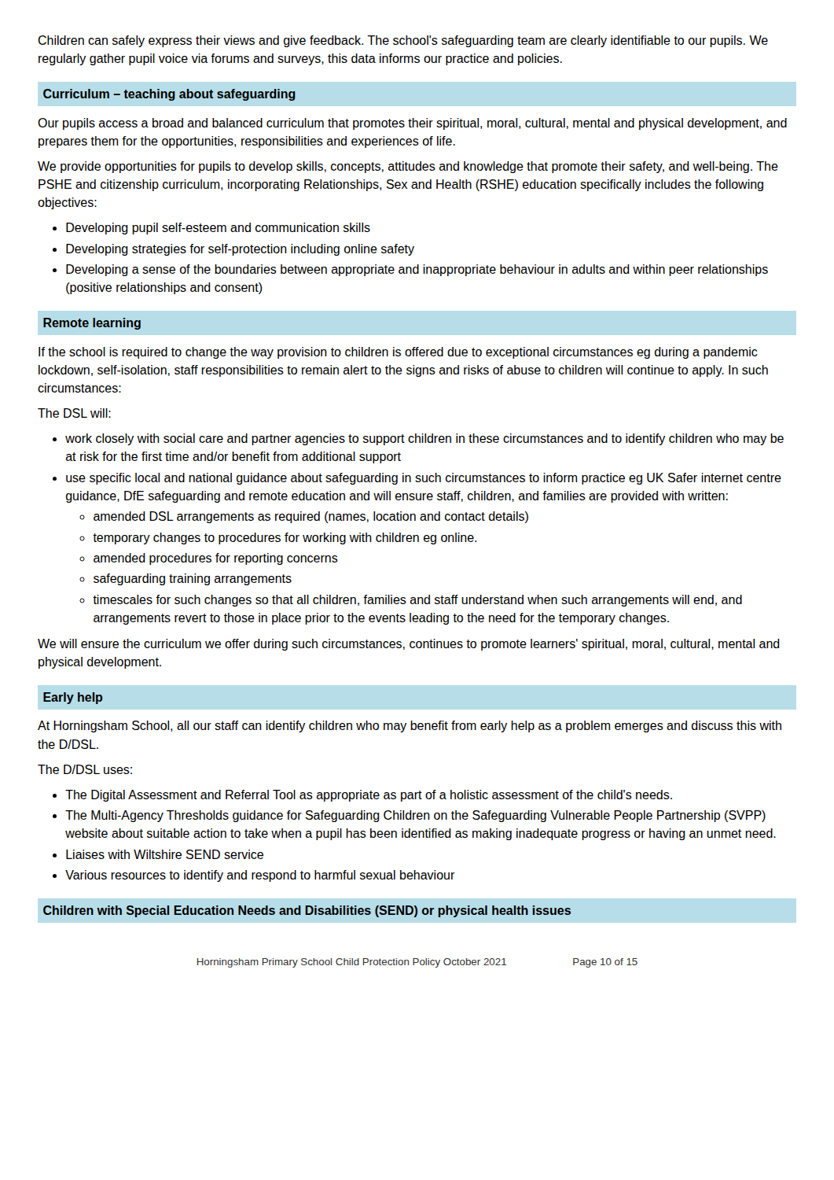Children can safely express their views and give feedback. The school's safeguarding team are clearly identifiable to our pupils. We regularly gather pupil voice via forums and surveys, this data informs our practice and policies.
Curriculum – teaching about safeguarding
Our pupils access a broad and balanced curriculum that promotes their spiritual, moral, cultural, mental and physical development, and prepares them for the opportunities, responsibilities and experiences of life.
We provide opportunities for pupils to develop skills, concepts, attitudes and knowledge that promote their safety, and well-being. The PSHE and citizenship curriculum, incorporating Relationships, Sex and Health (RSHE) education specifically includes the following objectives:
Developing pupil self-esteem and communication skills
Developing strategies for self-protection including online safety
Developing a sense of the boundaries between appropriate and inappropriate behaviour in adults and within peer relationships (positive relationships and consent)
Remote learning
If the school is required to change the way provision to children is offered due to exceptional circumstances eg during a pandemic lockdown, self-isolation, staff responsibilities to remain alert to the signs and risks of abuse to children will continue to apply. In such circumstances:
The DSL will:
work closely with social care and partner agencies to support children in these circumstances and to identify children who may be at risk for the first time and/or benefit from additional support
use specific local and national guidance about safeguarding in such circumstances to inform practice eg UK Safer internet centre guidance, DfE safeguarding and remote education and will ensure staff, children, and families are provided with written:
amended DSL arrangements as required (names, location and contact details)
temporary changes to procedures for working with children eg online.
amended procedures for reporting concerns
safeguarding training arrangements
timescales for such changes so that all children, families and staff understand when such arrangements will end, and arrangements revert to those in place prior to the events leading to the need for the temporary changes.
We will ensure the curriculum we offer during such circumstances, continues to promote learners' spiritual, moral, cultural, mental and physical development.
Early help
At Horningsham School, all our staff can identify children who may benefit from early help as a problem emerges and discuss this with the D/DSL.
The D/DSL uses:
The Digital Assessment and Referral Tool as appropriate as part of a holistic assessment of the child's needs.
The Multi-Agency Thresholds guidance for Safeguarding Children on the Safeguarding Vulnerable People Partnership (SVPP) website about suitable action to take when a pupil has been identified as making inadequate progress or having an unmet need.
Liaises with Wiltshire SEND service
Various resources to identify and respond to harmful sexual behaviour
Children with Special Education Needs and Disabilities (SEND) or physical health issues
Horningsham Primary School Child Protection Policy October 2021 Page 10 of 15